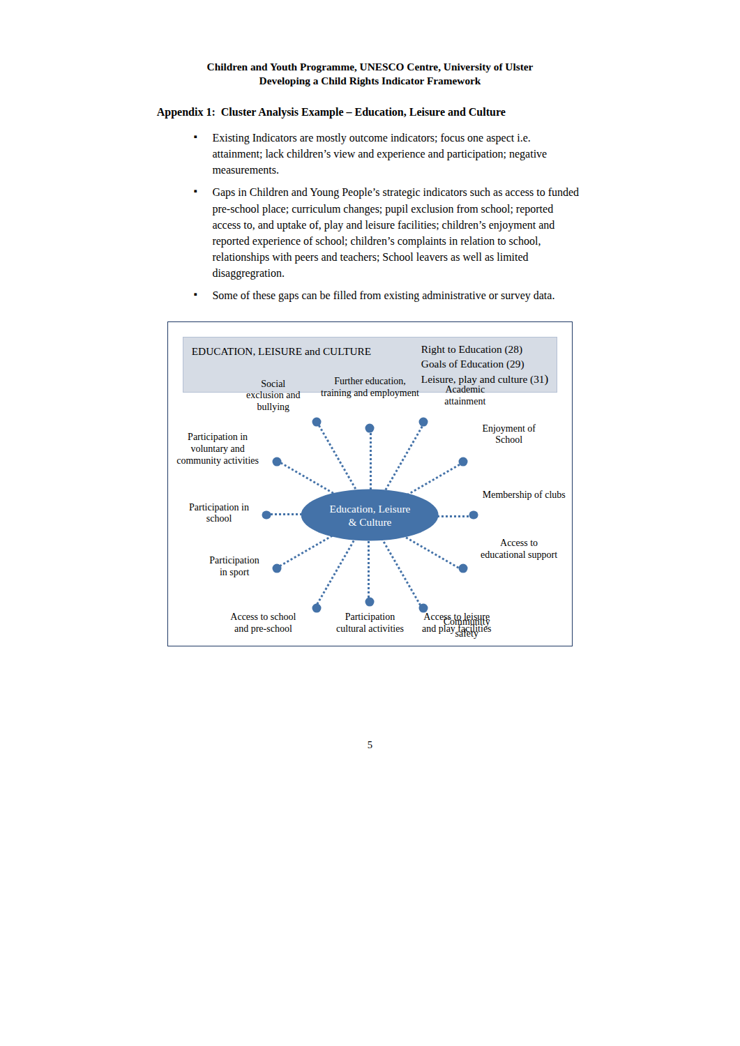Children and Youth Programme, UNESCO Centre, University of Ulster
Developing a Child Rights Indicator Framework
Appendix 1: Cluster Analysis Example – Education, Leisure and Culture
Existing Indicators are mostly outcome indicators; focus one aspect i.e. attainment; lack children’s view and experience and participation; negative measurements.
Gaps in Children and Young People’s strategic indicators such as access to funded pre-school place; curriculum changes; pupil exclusion from school; reported access to, and uptake of, play and leisure facilities; children’s enjoyment and reported experience of school; children’s complaints in relation to school, relationships with peers and teachers; School leavers as well as limited disaggregration.
Some of these gaps can be filled from existing administrative or survey data.
EDUCATION, LEISURE and CULTURE
Right to Education (28)
Goals of Education (29)
Leisure, play and culture (31)
Education, Leisure
& Culture
Further education,
training and employment
Academic
attainment
Enjoyment of
School
Membership of clubs
Access to
educational support
Community
safety
Participation
cultural activities
Access to leisure
and play facilities
Access to school
and pre-school
Participation
in sport
Participation in
school
Participation in
voluntary and
community activities
Social
exclusion and
bullying
5